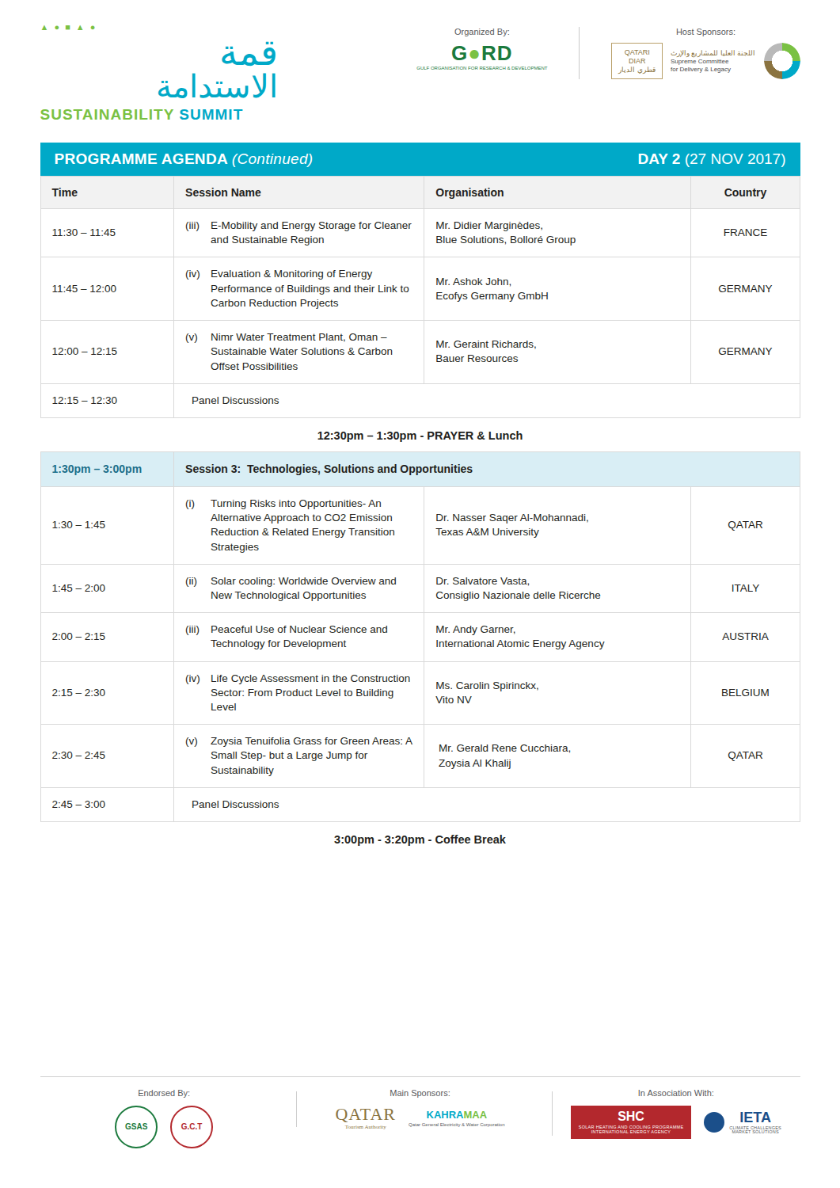▲ ● ■ ▲ ●
قمة الاستدامة
SUSTAINABILITY SUMMIT
Organized By:
G●RD GULF ORGANISATION FOR RESEARCH & DEVELOPMENT
Host Sponsors:
QATARI
DIAR
قطري الديار
اللجنة العليا للمشاريع والإرث Supreme Committee
for Delivery & Legacy
PROGRAMME AGENDA (Continued)
DAY 2 (27 NOV 2017)
| Time | Session Name | Organisation | Country |
| --- | --- | --- | --- |
| 11:30 – 11:45 | (iii) E-Mobility and Energy Storage for Cleaner and Sustainable Region | Mr. Didier Marginèdes, Blue Solutions, Bolloré Group | FRANCE |
| 11:45 – 12:00 | (iv) Evaluation & Monitoring of Energy Performance of Buildings and their Link to Carbon Reduction Projects | Mr. Ashok John, Ecofys Germany GmbH | GERMANY |
| 12:00 – 12:15 | (v) Nimr Water Treatment Plant, Oman – Sustainable Water Solutions & Carbon Offset Possibilities | Mr. Geraint Richards, Bauer Resources | GERMANY |
| 12:15 – 12:30 | Panel Discussions |
12:30pm – 1:30pm - PRAYER & Lunch
| 1:30pm – 3:00pm | Session 3: Technologies, Solutions and Opportunities |
| 1:30 – 1:45 | (i) Turning Risks into Opportunities- An Alternative Approach to CO2 Emission Reduction & Related Energy Transition Strategies | Dr. Nasser Saqer Al-Mohannadi, Texas A&M University | QATAR |
| 1:45 – 2:00 | (ii) Solar cooling: Worldwide Overview and New Technological Opportunities | Dr. Salvatore Vasta, Consiglio Nazionale delle Ricerche | ITALY |
| 2:00 – 2:15 | (iii) Peaceful Use of Nuclear Science and Technology for Development | Mr. Andy Garner, International Atomic Energy Agency | AUSTRIA |
| 2:15 – 2:30 | (iv) Life Cycle Assessment in the Construction Sector: From Product Level to Building Level | Ms. Carolin Spirinckx, Vito NV | BELGIUM |
| 2:30 – 2:45 | (v) Zoysia Tenuifolia Grass for Green Areas: A Small Step- but a Large Jump for Sustainability | Mr. Gerald Rene Cucchiara, Zoysia Al Khalij | QATAR |
| 2:45 – 3:00 | Panel Discussions |
3:00pm - 3:20pm - Coffee Break
Endorsed By:
GSAS
G.C.T
Main Sponsors:
QATARTourism Authority
KAHRAMAA Qatar General Electricity & Water Corporation
In Association With:
SHCSOLAR HEATING AND COOLING PROGRAMME
INTERNATIONAL ENERGY AGENCY
IETACLIMATE CHALLENGES
MARKET SOLUTIONS